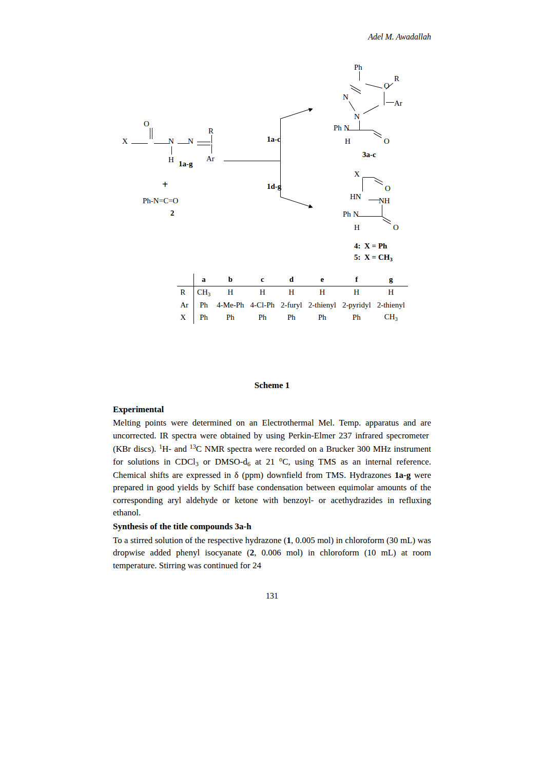Adel M. Awadallah
O
X
N
N
H
R
Ar 1a-g + Ph-N=C=O 2
1a-c 1d-g Ph
O N N
R
Ar
O
Ph H N 3a-c X
O
HN
NH
O
Ph H N 4: X = Ph 5: X = CH3
| | a | b | c | d | e | f | g |
| --- | --- | --- | --- | --- | --- | --- | --- |
| R | CH 3 | H | H | H | H | H | H |
| Ar | Ph | 4-Me-Ph | 4-Cl-Ph | 2-furyl | 2-thienyl | 2-pyridyl | 2-thienyl |
| X | Ph | Ph | Ph | Ph | Ph | Ph | CH 3 |
Scheme 1
Experimental
Melting points were determined on an Electrothermal Mel. Temp. apparatus and are uncorrected. IR spectra were obtained by using Perkin-Elmer 237 infrared specrometer (KBr discs). 1H- and 13C NMR spectra were recorded on a Brucker 300 MHz instrument for solutions in CDCl3 or DMSO-d6 at 21 oC, using TMS as an internal reference. Chemical shifts are expressed in δ (ppm) downfield from TMS. Hydrazones 1a-g were prepared in good yields by Schiff base condensation between equimolar amounts of the corresponding aryl aldehyde or ketone with benzoyl- or acethydrazides in refluxing ethanol.
Synthesis of the title compounds 3a-h
To a stirred solution of the respective hydrazone (1, 0.005 mol) in chloroform (30 mL) was dropwise added phenyl isocyanate (2, 0.006 mol) in chloroform (10 mL) at room temperature. Stirring was continued for 24
131